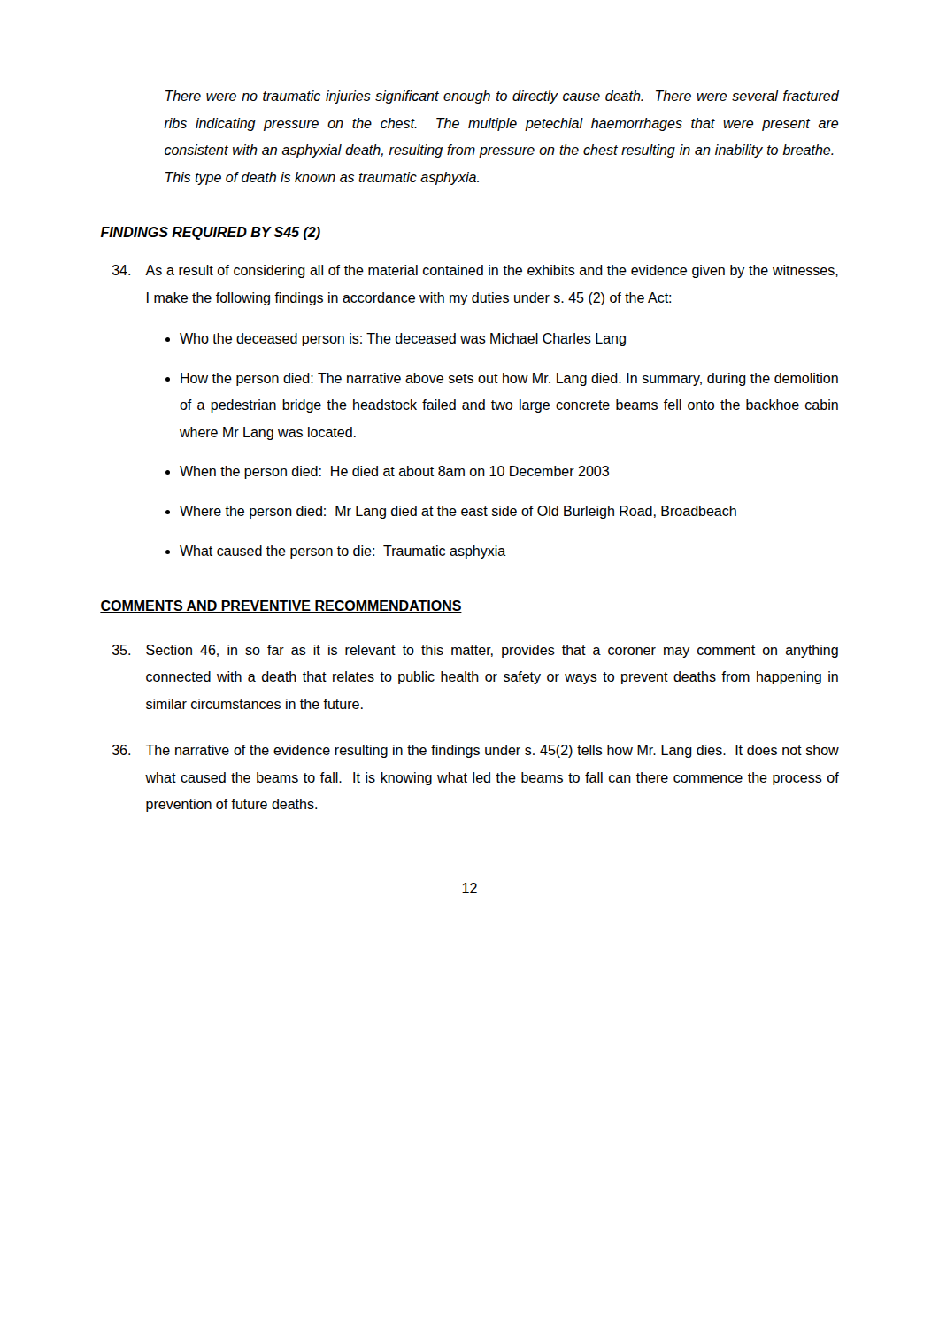There were no traumatic injuries significant enough to directly cause death. There were several fractured ribs indicating pressure on the chest. The multiple petechial haemorrhages that were present are consistent with an asphyxial death, resulting from pressure on the chest resulting in an inability to breathe. This type of death is known as traumatic asphyxia.
FINDINGS REQUIRED BY S45 (2)
As a result of considering all of the material contained in the exhibits and the evidence given by the witnesses, I make the following findings in accordance with my duties under s. 45 (2) of the Act:
Who the deceased person is: The deceased was Michael Charles Lang
How the person died: The narrative above sets out how Mr. Lang died. In summary, during the demolition of a pedestrian bridge the headstock failed and two large concrete beams fell onto the backhoe cabin where Mr Lang was located.
When the person died: He died at about 8am on 10 December 2003
Where the person died: Mr Lang died at the east side of Old Burleigh Road, Broadbeach
What caused the person to die: Traumatic asphyxia
COMMENTS AND PREVENTIVE RECOMMENDATIONS
Section 46, in so far as it is relevant to this matter, provides that a coroner may comment on anything connected with a death that relates to public health or safety or ways to prevent deaths from happening in similar circumstances in the future.
The narrative of the evidence resulting in the findings under s. 45(2) tells how Mr. Lang dies. It does not show what caused the beams to fall. It is knowing what led the beams to fall can there commence the process of prevention of future deaths.
12